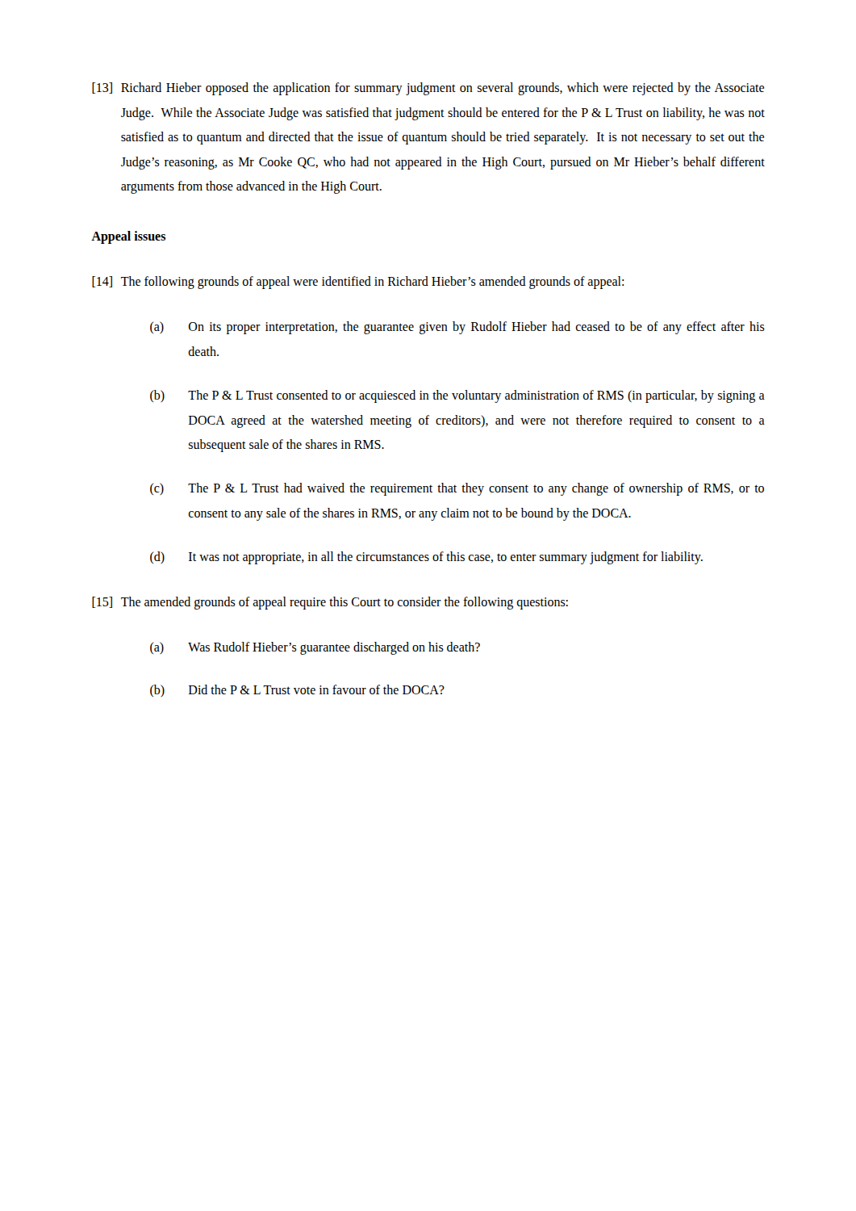[13] Richard Hieber opposed the application for summary judgment on several grounds, which were rejected by the Associate Judge. While the Associate Judge was satisfied that judgment should be entered for the P & L Trust on liability, he was not satisfied as to quantum and directed that the issue of quantum should be tried separately. It is not necessary to set out the Judge’s reasoning, as Mr Cooke QC, who had not appeared in the High Court, pursued on Mr Hieber’s behalf different arguments from those advanced in the High Court.
Appeal issues
[14] The following grounds of appeal were identified in Richard Hieber’s amended grounds of appeal:
(a) On its proper interpretation, the guarantee given by Rudolf Hieber had ceased to be of any effect after his death.
(b) The P & L Trust consented to or acquiesced in the voluntary administration of RMS (in particular, by signing a DOCA agreed at the watershed meeting of creditors), and were not therefore required to consent to a subsequent sale of the shares in RMS.
(c) The P & L Trust had waived the requirement that they consent to any change of ownership of RMS, or to consent to any sale of the shares in RMS, or any claim not to be bound by the DOCA.
(d) It was not appropriate, in all the circumstances of this case, to enter summary judgment for liability.
[15] The amended grounds of appeal require this Court to consider the following questions:
(a) Was Rudolf Hieber’s guarantee discharged on his death?
(b) Did the P & L Trust vote in favour of the DOCA?